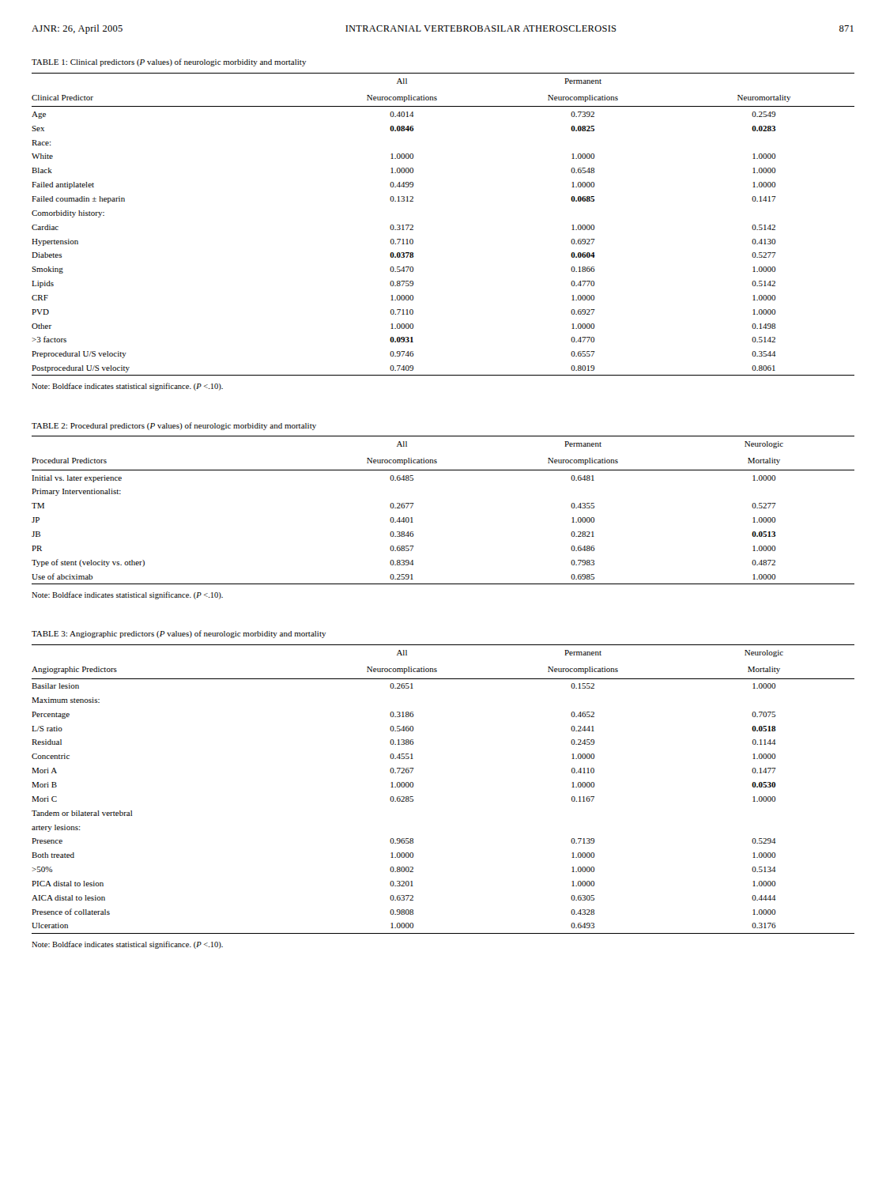AJNR: 26, April 2005
INTRACRANIAL VERTEBROBASILAR ATHEROSCLEROSIS
871
TABLE 1: Clinical predictors (P values) of neurologic morbidity and mortality
| | All | Permanent | |
| --- | --- | --- | --- |
| Clinical Predictor | Neurocomplications | Neurocomplications | Neuromortality |
| Age | 0.4014 | 0.7392 | 0.2549 |
| Sex | 0.0846 | 0.0825 | 0.0283 |
| Race: | | | |
| White | 1.0000 | 1.0000 | 1.0000 |
| Black | 1.0000 | 0.6548 | 1.0000 |
| Failed antiplatelet | 0.4499 | 1.0000 | 1.0000 |
| Failed coumadin ± heparin | 0.1312 | 0.0685 | 0.1417 |
| Comorbidity history: | | | |
| Cardiac | 0.3172 | 1.0000 | 0.5142 |
| Hypertension | 0.7110 | 0.6927 | 0.4130 |
| Diabetes | 0.0378 | 0.0604 | 0.5277 |
| Smoking | 0.5470 | 0.1866 | 1.0000 |
| Lipids | 0.8759 | 0.4770 | 0.5142 |
| CRF | 1.0000 | 1.0000 | 1.0000 |
| PVD | 0.7110 | 0.6927 | 1.0000 |
| Other | 1.0000 | 1.0000 | 0.1498 |
| >3 factors | 0.0931 | 0.4770 | 0.5142 |
| Preprocedural U/S velocity | 0.9746 | 0.6557 | 0.3544 |
| Postprocedural U/S velocity | 0.7409 | 0.8019 | 0.8061 |
Note: Boldface indicates statistical significance. (P <.10).
TABLE 2: Procedural predictors (P values) of neurologic morbidity and mortality
| | All | Permanent | Neurologic |
| --- | --- | --- | --- |
| Procedural Predictors | Neurocomplications | Neurocomplications | Mortality |
| Initial vs. later experience | 0.6485 | 0.6481 | 1.0000 |
| Primary Interventionalist: | | | |
| TM | 0.2677 | 0.4355 | 0.5277 |
| JP | 0.4401 | 1.0000 | 1.0000 |
| JB | 0.3846 | 0.2821 | 0.0513 |
| PR | 0.6857 | 0.6486 | 1.0000 |
| Type of stent (velocity vs. other) | 0.8394 | 0.7983 | 0.4872 |
| Use of abciximab | 0.2591 | 0.6985 | 1.0000 |
Note: Boldface indicates statistical significance. (P <.10).
TABLE 3: Angiographic predictors (P values) of neurologic morbidity and mortality
| | All | Permanent | Neurologic |
| --- | --- | --- | --- |
| Angiographic Predictors | Neurocomplications | Neurocomplications | Mortality |
| Basilar lesion | 0.2651 | 0.1552 | 1.0000 |
| Maximum stenosis: | | | |
| Percentage | 0.3186 | 0.4652 | 0.7075 |
| L/S ratio | 0.5460 | 0.2441 | 0.0518 |
| Residual | 0.1386 | 0.2459 | 0.1144 |
| Concentric | 0.4551 | 1.0000 | 1.0000 |
| Mori A | 0.7267 | 0.4110 | 0.1477 |
| Mori B | 1.0000 | 1.0000 | 0.0530 |
| Mori C | 0.6285 | 0.1167 | 1.0000 |
| Tandem or bilateral vertebral | | | |
| artery lesions: | | | |
| Presence | 0.9658 | 0.7139 | 0.5294 |
| Both treated | 1.0000 | 1.0000 | 1.0000 |
| >50% | 0.8002 | 1.0000 | 0.5134 |
| PICA distal to lesion | 0.3201 | 1.0000 | 1.0000 |
| AICA distal to lesion | 0.6372 | 0.6305 | 0.4444 |
| Presence of collaterals | 0.9808 | 0.4328 | 1.0000 |
| Ulceration | 1.0000 | 0.6493 | 0.3176 |
Note: Boldface indicates statistical significance. (P <.10).